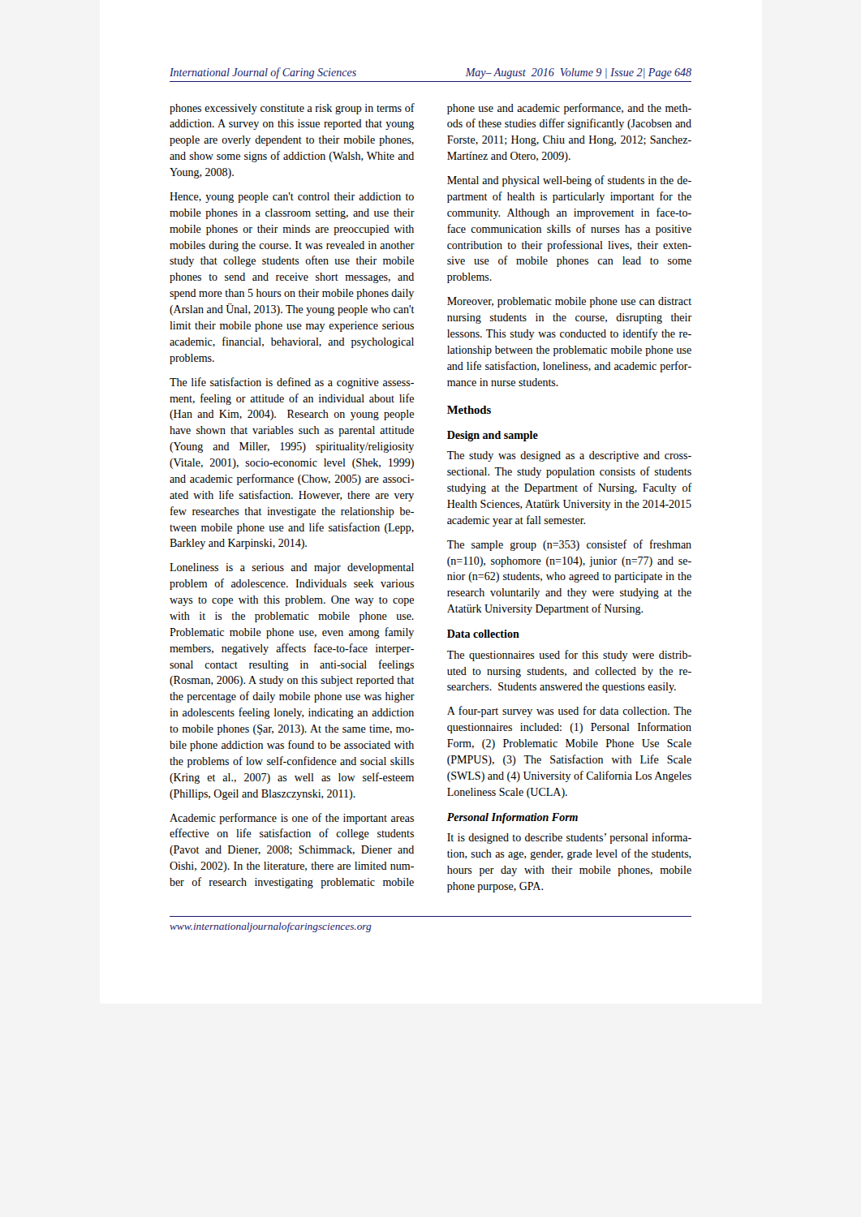International Journal of Caring Sciences May– August 2016 Volume 9 | Issue 2| Page 648
phones excessively constitute a risk group in terms of addiction. A survey on this issue reported that young people are overly dependent to their mobile phones, and show some signs of addiction (Walsh, White and Young, 2008).
Hence, young people can't control their addiction to mobile phones in a classroom setting, and use their mobile phones or their minds are preoccupied with mobiles during the course. It was revealed in another study that college students often use their mobile phones to send and receive short messages, and spend more than 5 hours on their mobile phones daily (Arslan and Ünal, 2013). The young people who can't limit their mobile phone use may experience serious academic, financial, behavioral, and psychological problems.
The life satisfaction is defined as a cognitive assessment, feeling or attitude of an individual about life (Han and Kim, 2004). Research on young people have shown that variables such as parental attitude (Young and Miller, 1995) spirituality/religiosity (Vitale, 2001), socio-economic level (Shek, 1999) and academic performance (Chow, 2005) are associated with life satisfaction. However, there are very few researches that investigate the relationship between mobile phone use and life satisfaction (Lepp, Barkley and Karpinski, 2014).
Loneliness is a serious and major developmental problem of adolescence. Individuals seek various ways to cope with this problem. One way to cope with it is the problematic mobile phone use. Problematic mobile phone use, even among family members, negatively affects face-to-face interpersonal contact resulting in anti-social feelings (Rosman, 2006). A study on this subject reported that the percentage of daily mobile phone use was higher in adolescents feeling lonely, indicating an addiction to mobile phones (Şar, 2013). At the same time, mobile phone addiction was found to be associated with the problems of low self-confidence and social skills (Kring et al., 2007) as well as low self-esteem (Phillips, Ogeil and Blaszczynski, 2011).
Academic performance is one of the important areas effective on life satisfaction of college students (Pavot and Diener, 2008; Schimmack, Diener and Oishi, 2002). In the literature, there are limited number of research investigating problematic mobile phone use and academic performance, and the methods of these studies differ significantly (Jacobsen and Forste, 2011; Hong, Chiu and Hong, 2012; Sanchez-Martínez and Otero, 2009).
Mental and physical well-being of students in the department of health is particularly important for the community. Although an improvement in face-to-face communication skills of nurses has a positive contribution to their professional lives, their extensive use of mobile phones can lead to some problems.
Moreover, problematic mobile phone use can distract nursing students in the course, disrupting their lessons. This study was conducted to identify the relationship between the problematic mobile phone use and life satisfaction, loneliness, and academic performance in nurse students.
Methods
Design and sample
The study was designed as a descriptive and cross-sectional. The study population consists of students studying at the Department of Nursing, Faculty of Health Sciences, Atatürk University in the 2014-2015 academic year at fall semester.
The sample group (n=353) consistef of freshman (n=110), sophomore (n=104), junior (n=77) and senior (n=62) students, who agreed to participate in the research voluntarily and they were studying at the Atatürk University Department of Nursing.
Data collection
The questionnaires used for this study were distributed to nursing students, and collected by the researchers. Students answered the questions easily.
A four-part survey was used for data collection. The questionnaires included: (1) Personal Information Form, (2) Problematic Mobile Phone Use Scale (PMPUS), (3) The Satisfaction with Life Scale (SWLS) and (4) University of California Los Angeles Loneliness Scale (UCLA).
Personal Information Form
It is designed to describe students’ personal information, such as age, gender, grade level of the students, hours per day with their mobile phones, mobile phone purpose, GPA.
www.internationaljournalofcaringsciences.org